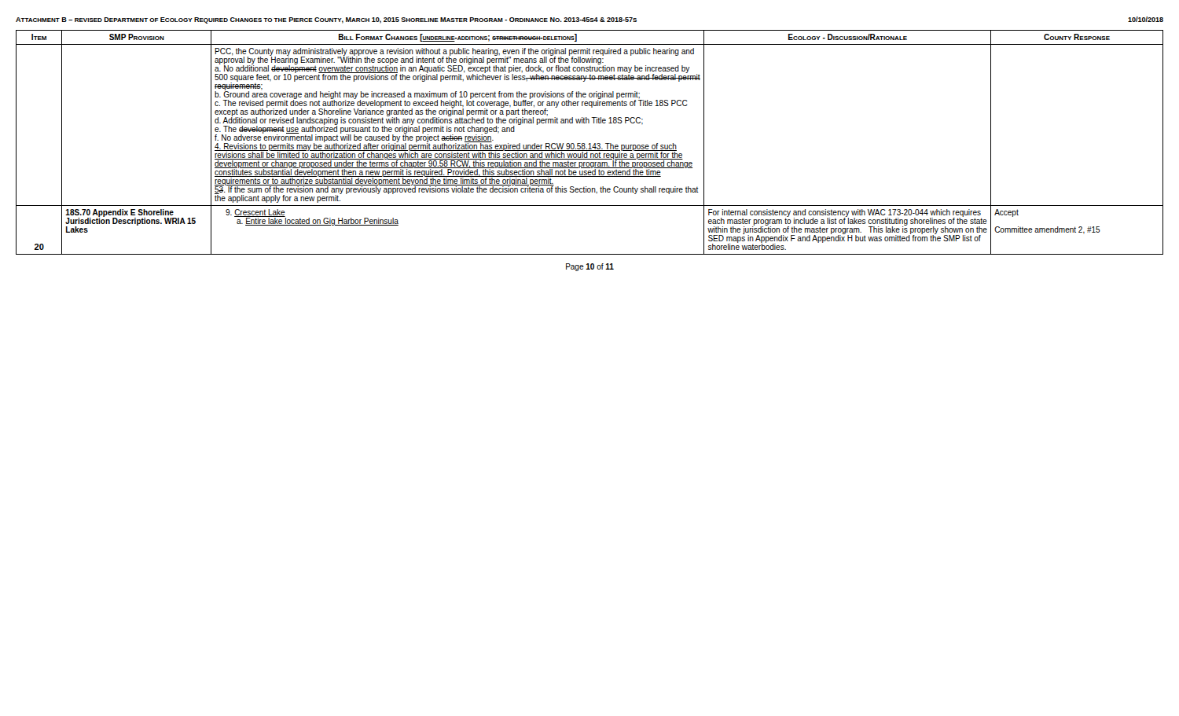ATTACHMENT B – REVISED DEPARTMENT OF ECOLOGY REQUIRED CHANGES TO THE PIERCE COUNTY, MARCH 10, 2015 SHORELINE MASTER PROGRAM - ORDINANCE NO. 2013-45S4 & 2018-57S
10/10/2018
| I TEM | SMP P ROVISION | B ILL F ORMAT C HANGES [ underline -additions; strikethrough -deletions] | E COLOGY - D ISCUSSION /R ATIONALE | C OUNTY R ESPONSE |
| --- | --- | --- | --- | --- |
| | | PCC, the County may administratively approve a revision without a public hearing, even if the original permit required a public hearing and approval by the Hearing Examiner. "Within the scope and intent of the original permit" means all of the following: a. No additional development overwater construction in an Aquatic SED, except that pier, dock, or float construction may be increased by 500 square feet, or 10 percent from the provisions of the original permit, whichever is less , when necessary to meet state and federal permit requirements ; b. Ground area coverage and height may be increased a maximum of 10 percent from the provisions of the original permit; c. The revised permit does not authorize development to exceed height, lot coverage, buffer, or any other requirements of Title 18S PCC except as authorized under a Shoreline Variance granted as the original permit or a part thereof; d. Additional or revised landscaping is consistent with any conditions attached to the original permit and with Title 18S PCC; e. The development use authorized pursuant to the original permit is not changed; and f. No adverse environmental impact will be caused by the project action revision . 4. Revisions to permits may be authorized after original permit authorization has expired under RCW 90.58.143. The purpose of such revisions shall be limited to authorization of changes which are consistent with this section and which would not require a permit for the development or change proposed under the terms of chapter 90.58 RCW, this regulation and the master program. If the proposed change constitutes substantial development then a new permit is required. Provided, this subsection shall not be used to extend the time requirements or to authorize substantial development beyond the time limits of the original permit. 5 3 . If the sum of the revision and any previously approved revisions violate the decision criteria of this Section, the County shall require that the applicant apply for a new permit. | | |
| 20 | 18S.70 Appendix E Shoreline Jurisdiction Descriptions. WRIA 15 Lakes | 9. Crescent Lake a. Entire lake located on Gig Harbor Peninsula | For internal consistency and consistency with WAC 173-20-044 which requires each master program to include a list of lakes constituting shorelines of the state within the jurisdiction of the master program. This lake is properly shown on the SED maps in Appendix F and Appendix H but was omitted from the SMP list of shoreline waterbodies. | Accept Committee amendment 2, #15 |
Page 10 of 11